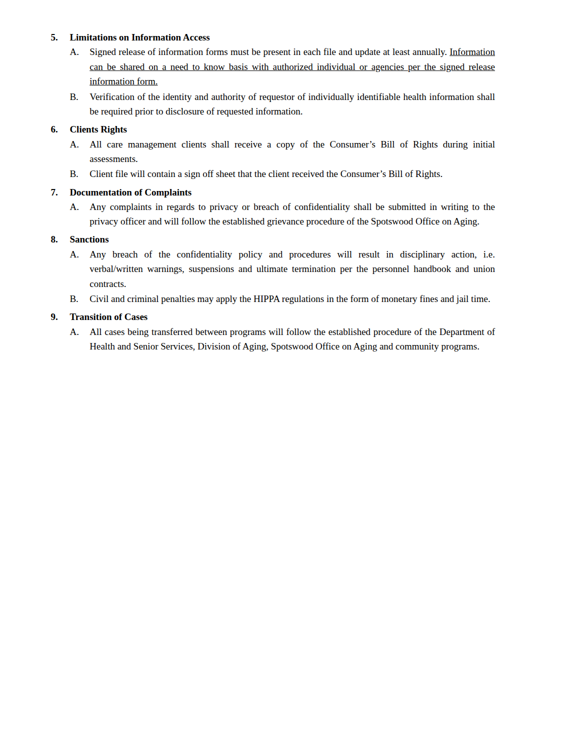Limitations on Information Access
Signed release of information forms must be present in each file and update at least annually. Information can be shared on a need to know basis with authorized individual or agencies per the signed release information form.
Verification of the identity and authority of requestor of individually identifiable health information shall be required prior to disclosure of requested information.
Clients Rights
All care management clients shall receive a copy of the Consumer’s Bill of Rights during initial assessments.
Client file will contain a sign off sheet that the client received the Consumer’s Bill of Rights.
Documentation of Complaints
Any complaints in regards to privacy or breach of confidentiality shall be submitted in writing to the privacy officer and will follow the established grievance procedure of the Spotswood Office on Aging.
Sanctions
Any breach of the confidentiality policy and procedures will result in disciplinary action, i.e. verbal/written warnings, suspensions and ultimate termination per the personnel handbook and union contracts.
Civil and criminal penalties may apply the HIPPA regulations in the form of monetary fines and jail time.
Transition of Cases
All cases being transferred between programs will follow the established procedure of the Department of Health and Senior Services, Division of Aging, Spotswood Office on Aging and community programs.